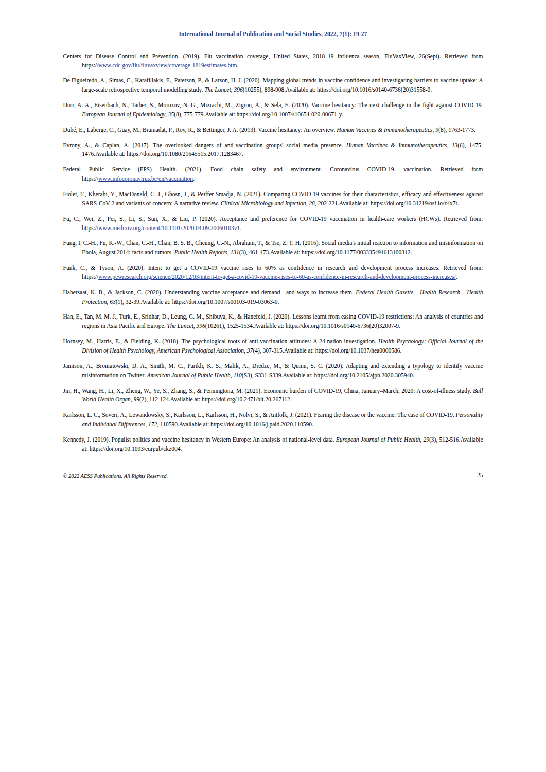International Journal of Publication and Social Studies, 2022, 7(1): 19-27
Centers for Disease Control and Prevention. (2019). Flu vaccination coverage, United States, 2018–19 influenza season, FluVaxView, 26(Sept). Retrieved from https://www.cdc.gov/flu/fluvaxview/coverage-1819estimates.htm.
De Figueiredo, A., Simas, C., Karafillakis, E., Paterson, P., & Larson, H. J. (2020). Mapping global trends in vaccine confidence and investigating barriers to vaccine uptake: A large-scale retrospective temporal modelling study. The Lancet, 396(10255), 898-908.Available at: https://doi.org/10.1016/s0140-6736(20)31558-0.
Dror, A. A., Eisenbach, N., Taiber, S., Morozov, N. G., Mizrachi, M., Zigron, A., & Sela, E. (2020). Vaccine hesitancy: The next challenge in the fight against COVID-19. European Journal of Epidemiology, 35(8), 775-779.Available at: https://doi.org/10.1007/s10654-020-00671-y.
Dubé, E., Laberge, C., Guay, M., Bramadat, P., Roy, R., & Bettinger, J. A. (2013). Vaccine hesitancy: An overview. Human Vaccines & Immunotherapeutics, 9(8), 1763-1773.
Evrony, A., & Caplan, A. (2017). The overlooked dangers of anti-vaccination groups' social media presence. Human Vaccines & Immunotherapeutics, 13(6), 1475-1476.Available at: https://doi.org/10.1080/21645515.2017.1283467.
Federal Public Service (FPS) Health. (2021). Food chain safety and environment. Coronavirus COVID-19. vaccination. Retrieved from https://www.infocoronavirus.be/en/vaccination.
Fiolet, T., Kherabi, Y., MacDonald, C.-J., Ghosn, J., & Peiffer-Smadja, N. (2021). Comparing COVID-19 vaccines for their characteristics, efficacy and effectiveness against SARS-CoV-2 and variants of concern: A narrative review. Clinical Microbiology and Infection, 28, 202-221.Available at: https://doi.org/10.31219/osf.io/z4x7t.
Fu, C., Wei, Z., Pei, S., Li, S., Sun, X., & Liu, P. (2020). Acceptance and preference for COVID-19 vaccination in health-care workers (HCWs). Retrieved from: https://www.medrxiv.org/content/10.1101/2020.04.09.20060103v1.
Fung, I. C.-H., Fu, K.-W., Chan, C.-H., Chan, B. S. B., Cheung, C.-N., Abraham, T., & Tse, Z. T. H. (2016). Social media's initial reaction to information and misinformation on Ebola, August 2014: facts and rumors. Public Health Reports, 131(3), 461-473.Available at: https://doi.org/10.1177/003335491613100312.
Funk, C., & Tyson, A. (2020). Intent to get a COVID-19 vaccine rises to 60% as confidence in research and development process increases. Retrieved from: https://www.pewresearch.org/science/2020/12/03/intent-to-get-a-covid-19-vaccine-rises-to-60-as-confidence-in-research-and-development-process-increases/.
Habersaat, K. B., & Jackson, C. (2020). Understanding vaccine acceptance and demand—and ways to increase them. Federal Health Gazette - Health Research - Health Protection, 63(1), 32-39.Available at: https://doi.org/10.1007/s00103-019-03063-0.
Han, E., Tan, M. M. J., Turk, E., Sridhar, D., Leung, G. M., Shibuya, K., & Hanefeld, J. (2020). Lessons learnt from easing COVID-19 restrictions: An analysis of countries and regions in Asia Pacific and Europe. The Lancet, 396(10261), 1525-1534.Available at: https://doi.org/10.1016/s0140-6736(20)32007-9.
Hornsey, M., Harris, E., & Fielding, K. (2018). The psychological roots of anti-vaccination attitudes: A 24-nation investigation. Health Psychology: Official Journal of the Division of Health Psychology, American Psychological Association, 37(4), 307-315.Available at: https://doi.org/10.1037/hea0000586.
Jamison, A., Broniatowski, D. A., Smith, M. C., Parikh, K. S., Malik, A., Dredze, M., & Quinn, S. C. (2020). Adapting and extending a typology to identify vaccine misinformation on Twitter. American Journal of Public Health, 110(S3), S331-S339.Available at: https://doi.org/10.2105/ajph.2020.305940.
Jin, H., Wang, H., Li, X., Zheng, W., Ye, S., Zhang, S., & Penningtona, M. (2021). Economic burden of COVID-19, China, January–March, 2020: A cost-of-illness study. Bull World Health Organ, 99(2), 112-124.Available at: https://doi.org/10.2471/blt.20.267112.
Karlsson, L. C., Soveri, A., Lewandowsky, S., Karlsson, L., Karlsson, H., Nolvi, S., & Antfolk, J. (2021). Fearing the disease or the vaccine: The case of COVID-19. Personality and Individual Differences, 172, 110590.Available at: https://doi.org/10.1016/j.paid.2020.110590.
Kennedy, J. (2019). Populist politics and vaccine hesitancy in Western Europe: An analysis of national-level data. European Journal of Public Health, 29(3), 512-516.Available at: https://doi.org/10.1093/eurpub/ckz004.
© 2022 AESS Publications. All Rights Reserved.
25